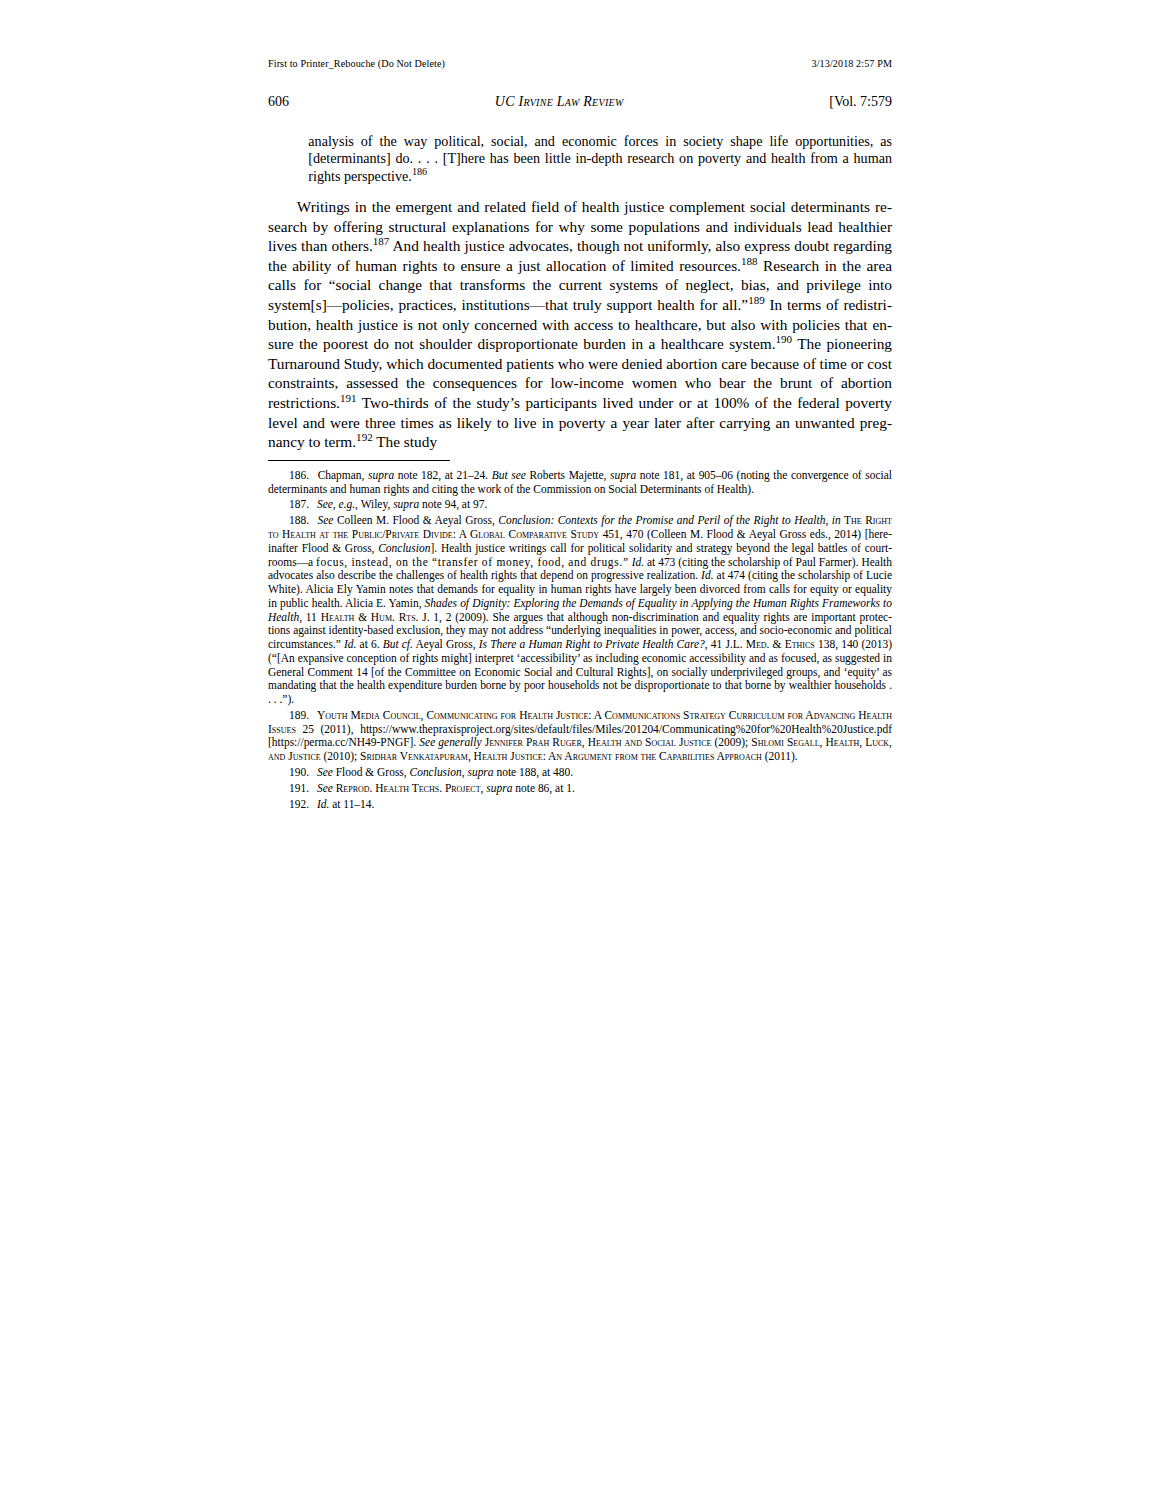First to Printer_Rebouche (Do Not Delete) 3/13/2018 2:57 PM
606 UC Irvine Law Review [Vol. 7:579
analysis of the way political, social, and economic forces in society shape life opportunities, as [determinants] do. . . . [T]here has been little in-depth research on poverty and health from a human rights perspective.186
Writings in the emergent and related field of health justice complement social determinants research by offering structural explanations for why some populations and individuals lead healthier lives than others.187 And health justice advocates, though not uniformly, also express doubt regarding the ability of human rights to ensure a just allocation of limited resources.188 Research in the area calls for “social change that transforms the current systems of neglect, bias, and privilege into system[s]—policies, practices, institutions—that truly support health for all.”189 In terms of redistribution, health justice is not only concerned with access to healthcare, but also with policies that ensure the poorest do not shoulder disproportionate burden in a healthcare system.190 The pioneering Turnaround Study, which documented patients who were denied abortion care because of time or cost constraints, assessed the consequences for low-income women who bear the brunt of abortion restrictions.191 Two-thirds of the study’s participants lived under or at 100% of the federal poverty level and were three times as likely to live in poverty a year later after carrying an unwanted pregnancy to term.192 The study
186. Chapman, supra note 182, at 21–24. But see Roberts Majette, supra note 181, at 905–06 (noting the convergence of social determinants and human rights and citing the work of the Commission on Social Determinants of Health).
187. See, e.g., Wiley, supra note 94, at 97.
188. See Colleen M. Flood & Aeyal Gross, Conclusion: Contexts for the Promise and Peril of the Right to Health, in The Right to Health at the Public/Private Divide: A Global Comparative Study 451, 470 (Colleen M. Flood & Aeyal Gross eds., 2014) [hereinafter Flood & Gross, Conclusion]. Health justice writings call for political solidarity and strategy beyond the legal battles of courtrooms—a focus, instead, on the “transfer of money, food, and drugs.” Id. at 473 (citing the scholarship of Paul Farmer). Health advocates also describe the challenges of health rights that depend on progressive realization. Id. at 474 (citing the scholarship of Lucie White). Alicia Ely Yamin notes that demands for equality in human rights have largely been divorced from calls for equity or equality in public health. Alicia E. Yamin, Shades of Dignity: Exploring the Demands of Equality in Applying the Human Rights Frameworks to Health, 11 Health & Hum. Rts. J. 1, 2 (2009). She argues that although non-discrimination and equality rights are important protections against identity-based exclusion, they may not address “underlying inequalities in power, access, and socio-economic and political circumstances.” Id. at 6. But cf. Aeyal Gross, Is There a Human Right to Private Health Care?, 41 J.L. Med. & Ethics 138, 140 (2013) (“[An expansive conception of rights might] interpret ‘accessibility’ as including economic accessibility and as focused, as suggested in General Comment 14 [of the Committee on Economic Social and Cultural Rights], on socially underprivileged groups, and ‘equity’ as mandating that the health expenditure burden borne by poor households not be disproportionate to that borne by wealthier households . . . .”).
189. Youth Media Council, Communicating for Health Justice: A Communications Strategy Curriculum for Advancing Health Issues 25 (2011), https://www.thepraxisproject.org/sites/default/files/Miles/201204/Communicating%20for%20Health%20Justice.pdf [https://perma.cc/NH49-PNGF]. See generally Jennifer Prah Ruger, Health and Social Justice (2009); Shlomi Segall, Health, Luck, and Justice (2010); Sridhar Venkatapuram, Health Justice: An Argument from the Capabilities Approach (2011).
190. See Flood & Gross, Conclusion, supra note 188, at 480.
191. See Reprod. Health Techs. Project, supra note 86, at 1.
192. Id. at 11–14.